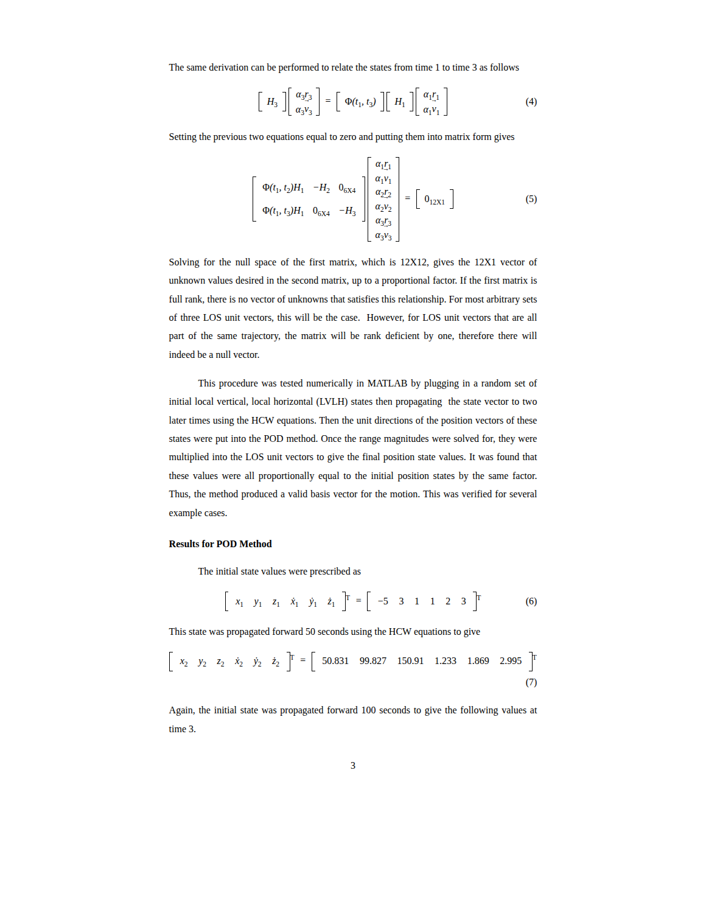The same derivation can be performed to relate the states from time 1 to time 3 as follows
| H 3 |
| α 3 r 3 |
| α 3 v 3 |
=
| Φ (t 1 , t 3 ) |
| H 1 |
| α 1 r 1 |
| α 1 v 1 |
(4)
Setting the previous two equations equal to zero and putting them into matrix form gives
| Φ (t 1 , t 2 )H 1 | −H 2 | 0 6X4 |
| Φ (t 1 , t 3 )H 1 | 0 6X4 | −H 3 |
| α 1 r 1 |
| α 1 v 1 |
| α 2 r 2 |
| α 2 v 2 |
| α 3 r 3 |
| α 3 v 3 |
=
| 0 12X1 |
(5)
Solving for the null space of the first matrix, which is 12X12, gives the 12X1 vector of unknown values desired in the second matrix, up to a proportional factor. If the first matrix is full rank, there is no vector of unknowns that satisfies this relationship. For most arbitrary sets of three LOS unit vectors, this will be the case. However, for LOS unit vectors that are all part of the same trajectory, the matrix will be rank deficient by one, therefore there will indeed be a null vector.
This procedure was tested numerically in MATLAB by plugging in a random set of initial local vertical, local horizontal (LVLH) states then propagating the state vector to two later times using the HCW equations. Then the unit directions of the position vectors of these states were put into the POD method. Once the range magnitudes were solved for, they were multiplied into the LOS unit vectors to give the final position state values. It was found that these values were all proportionally equal to the initial position states by the same factor. Thus, the method produced a valid basis vector for the motion. This was verified for several example cases.
Results for POD Method
The initial state values were prescribed as
| x 1 | y 1 | z 1 | ẋ 1 | ẏ 1 | ż 1 |
T =
| −5 | 3 | 1 | 1 | 2 | 3 |
T
(6)
This state was propagated forward 50 seconds using the HCW equations to give
| x 2 | y 2 | z 2 | ẋ 2 | ẏ 2 | ż 2 |
T =
| 50.831 | 99.827 | 150.91 | 1.233 | 1.869 | 2.995 |
T
(7)
Again, the initial state was propagated forward 100 seconds to give the following values at time 3.
3